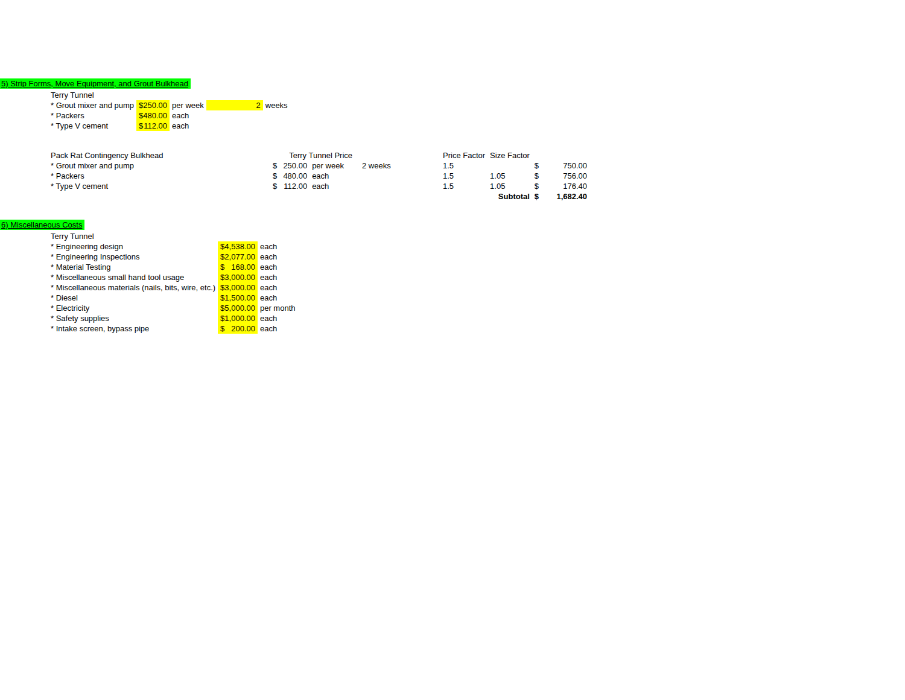5) Strip Forms, Move Equipment, and Grout Bulkhead
| Terry Tunnel |
| * Grout mixer and pump | $ | 250.00 | per week | 2 | weeks |
| * Packers | $ | 480.00 | each | | |
| * Type V cement | $ | 112.00 | each | | |
| Pack Rat Contingency Bulkhead | | Terry Tunnel Price | | | Price Factor | Size Factor | | |
| * Grout mixer and pump | $ | 250.00 | per week | | 2 weeks | 1.5 | | $ | 750.00 |
| * Packers | $ | 480.00 | each | | | 1.5 | 1.05 | $ | 756.00 |
| * Type V cement | $ | 112.00 | each | | | 1.5 | 1.05 | $ | 176.40 |
| | Subtotal | $ | 1,682.40 |
6) Miscellaneous Costs
| Terry Tunnel |
| * Engineering design | $ | 4,538.00 | each |
| * Engineering Inspections | $ | 2,077.00 | each |
| * Material Testing | $ | 168.00 | each |
| * Miscellaneous small hand tool usage | $ | 3,000.00 | each |
| * Miscellaneous materials (nails, bits, wire, etc.) | $ | 3,000.00 | each |
| * Diesel | $ | 1,500.00 | each |
| * Electricity | $ | 5,000.00 | per month |
| * Safety supplies | $ | 1,000.00 | each |
| * Intake screen, bypass pipe | $ | 200.00 | each |